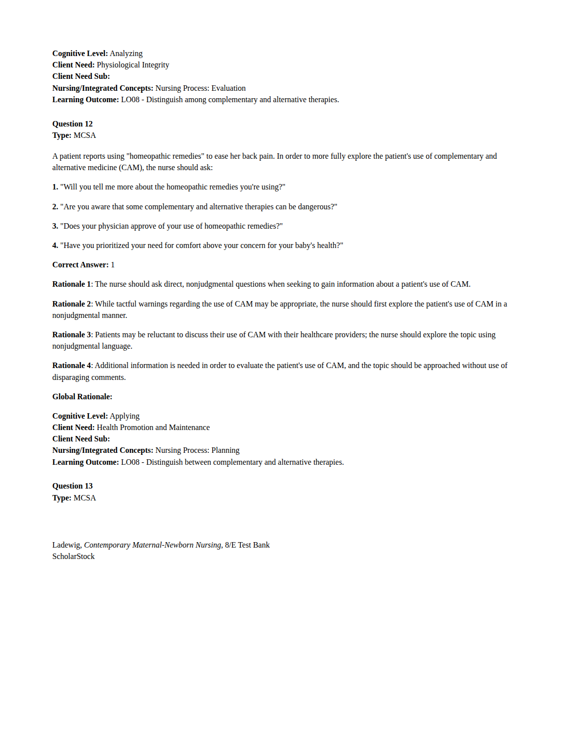Cognitive Level: Analyzing
Client Need: Physiological Integrity
Client Need Sub:
Nursing/Integrated Concepts: Nursing Process: Evaluation
Learning Outcome: LO08 - Distinguish among complementary and alternative therapies.
Question 12
Type: MCSA
A patient reports using "homeopathic remedies" to ease her back pain. In order to more fully explore the patient's use of complementary and alternative medicine (CAM), the nurse should ask:
1. "Will you tell me more about the homeopathic remedies you're using?"
2. "Are you aware that some complementary and alternative therapies can be dangerous?"
3. "Does your physician approve of your use of homeopathic remedies?"
4. "Have you prioritized your need for comfort above your concern for your baby's health?"
Correct Answer: 1
Rationale 1: The nurse should ask direct, nonjudgmental questions when seeking to gain information about a patient's use of CAM.
Rationale 2: While tactful warnings regarding the use of CAM may be appropriate, the nurse should first explore the patient's use of CAM in a nonjudgmental manner.
Rationale 3: Patients may be reluctant to discuss their use of CAM with their healthcare providers; the nurse should explore the topic using nonjudgmental language.
Rationale 4: Additional information is needed in order to evaluate the patient's use of CAM, and the topic should be approached without use of disparaging comments.
Global Rationale:
Cognitive Level: Applying
Client Need: Health Promotion and Maintenance
Client Need Sub:
Nursing/Integrated Concepts: Nursing Process: Planning
Learning Outcome: LO08 - Distinguish between complementary and alternative therapies.
Question 13
Type: MCSA
Ladewig, Contemporary Maternal-Newborn Nursing, 8/E Test Bank
ScholarStock